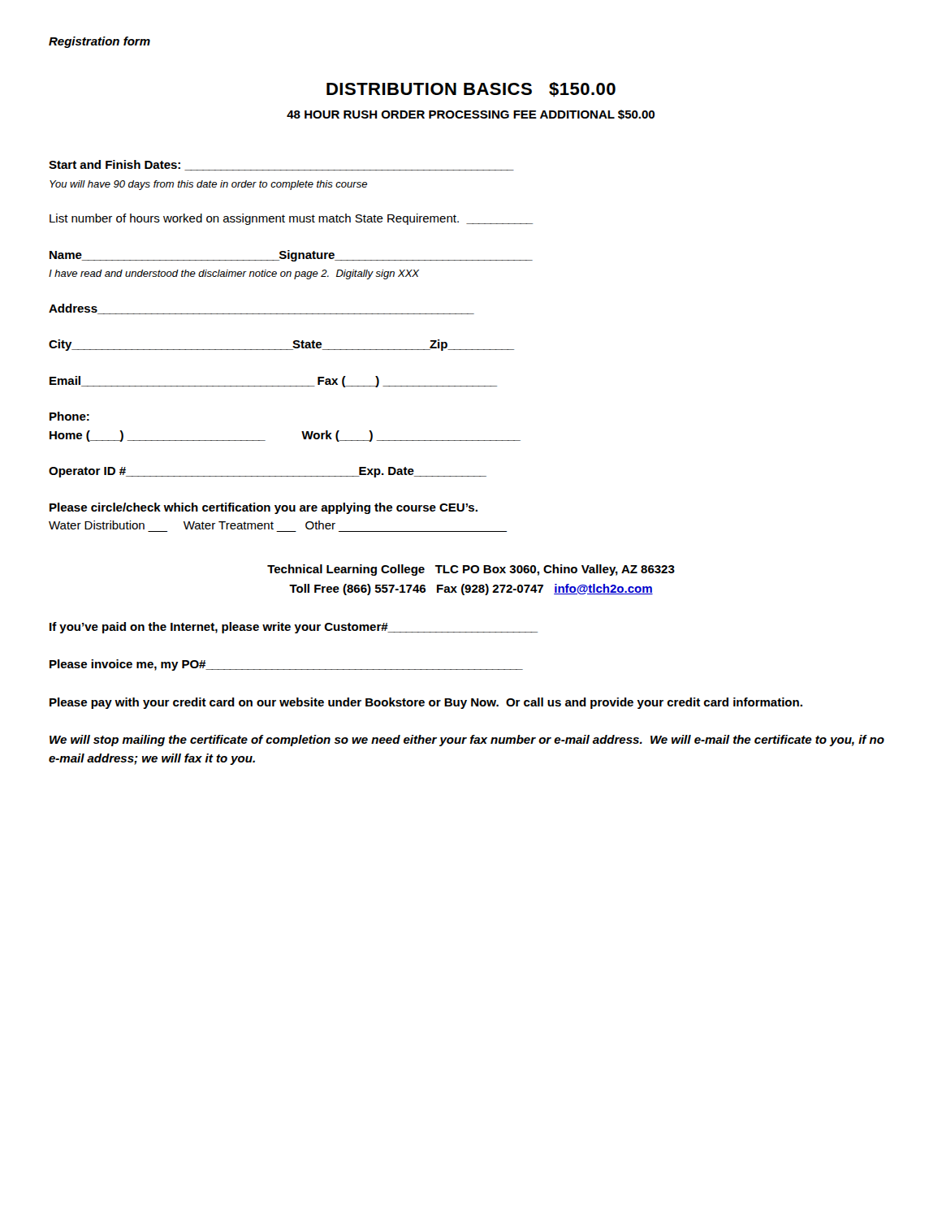Registration form
DISTRIBUTION BASICS $150.00
48 HOUR RUSH ORDER PROCESSING FEE ADDITIONAL $50.00
Start and Finish Dates: _______________________________________________________
You will have 90 days from this date in order to complete this course
List number of hours worked on assignment must match State Requirement. ___________
Name_________________________________Signature_________________________________
I have read and understood the disclaimer notice on page 2. Digitally sign XXX
Address_______________________________________________________________
City_____________________________________State__________________Zip___________
Email_______________________________________ Fax (_____) ___________________
Phone:
Home (_____) _______________________ Work (_____) ________________________
Operator ID #_______________________________________Exp. Date____________
Please circle/check which certification you are applying the course CEU’s.
Water Distribution ___ Water Treatment ___ Other ____________________________
Technical Learning College TLC PO Box 3060, Chino Valley, AZ 86323
Toll Free (866) 557-1746 Fax (928) 272-0747 info@tlch2o.com
If you’ve paid on the Internet, please write your Customer#_________________________
Please invoice me, my PO#_____________________________________________________
Please pay with your credit card on our website under Bookstore or Buy Now. Or call us and provide your credit card information.
We will stop mailing the certificate of completion so we need either your fax number or e-mail address. We will e-mail the certificate to you, if no e-mail address; we will fax it to you.